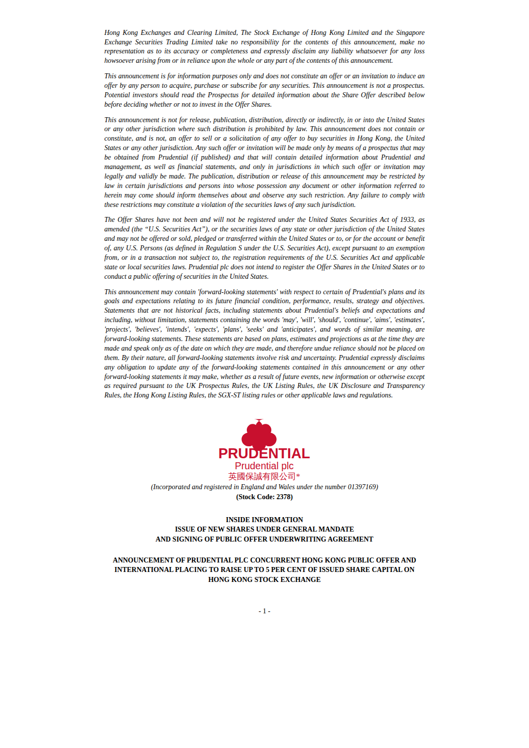Hong Kong Exchanges and Clearing Limited, The Stock Exchange of Hong Kong Limited and the Singapore Exchange Securities Trading Limited take no responsibility for the contents of this announcement, make no representation as to its accuracy or completeness and expressly disclaim any liability whatsoever for any loss howsoever arising from or in reliance upon the whole or any part of the contents of this announcement.
This announcement is for information purposes only and does not constitute an offer or an invitation to induce an offer by any person to acquire, purchase or subscribe for any securities. This announcement is not a prospectus. Potential investors should read the Prospectus for detailed information about the Share Offer described below before deciding whether or not to invest in the Offer Shares.
This announcement is not for release, publication, distribution, directly or indirectly, in or into the United States or any other jurisdiction where such distribution is prohibited by law. This announcement does not contain or constitute, and is not, an offer to sell or a solicitation of any offer to buy securities in Hong Kong, the United States or any other jurisdiction. Any such offer or invitation will be made only by means of a prospectus that may be obtained from Prudential (if published) and that will contain detailed information about Prudential and management, as well as financial statements, and only in jurisdictions in which such offer or invitation may legally and validly be made. The publication, distribution or release of this announcement may be restricted by law in certain jurisdictions and persons into whose possession any document or other information referred to herein may come should inform themselves about and observe any such restriction. Any failure to comply with these restrictions may constitute a violation of the securities laws of any such jurisdiction.
The Offer Shares have not been and will not be registered under the United States Securities Act of 1933, as amended (the “U.S. Securities Act”), or the securities laws of any state or other jurisdiction of the United States and may not be offered or sold, pledged or transferred within the United States or to, or for the account or benefit of, any U.S. Persons (as defined in Regulation S under the U.S. Securities Act), except pursuant to an exemption from, or in a transaction not subject to, the registration requirements of the U.S. Securities Act and applicable state or local securities laws. Prudential plc does not intend to register the Offer Shares in the United States or to conduct a public offering of securities in the United States.
This announcement may contain 'forward-looking statements' with respect to certain of Prudential's plans and its goals and expectations relating to its future financial condition, performance, results, strategy and objectives. Statements that are not historical facts, including statements about Prudential's beliefs and expectations and including, without limitation, statements containing the words 'may', 'will', 'should', 'continue', 'aims', 'estimates', 'projects', 'believes', 'intends', 'expects', 'plans', 'seeks' and 'anticipates', and words of similar meaning, are forward-looking statements. These statements are based on plans, estimates and projections as at the time they are made and speak only as of the date on which they are made, and therefore undue reliance should not be placed on them. By their nature, all forward-looking statements involve risk and uncertainty. Prudential expressly disclaims any obligation to update any of the forward-looking statements contained in this announcement or any other forward-looking statements it may make, whether as a result of future events, new information or otherwise except as required pursuant to the UK Prospectus Rules, the UK Listing Rules, the UK Disclosure and Transparency Rules, the Hong Kong Listing Rules, the SGX-ST listing rules or other applicable laws and regulations.
(Incorporated and registered in England and Wales under the number 01397169)
(Stock Code: 2378)
INSIDE INFORMATION
ISSUE OF NEW SHARES UNDER GENERAL MANDATE
AND SIGNING OF PUBLIC OFFER UNDERWRITING AGREEMENT
ANNOUNCEMENT OF PRUDENTIAL PLC CONCURRENT HONG KONG PUBLIC OFFER AND INTERNATIONAL PLACING TO RAISE UP TO 5 PER CENT OF ISSUED SHARE CAPITAL ON HONG KONG STOCK EXCHANGE
- 1 -